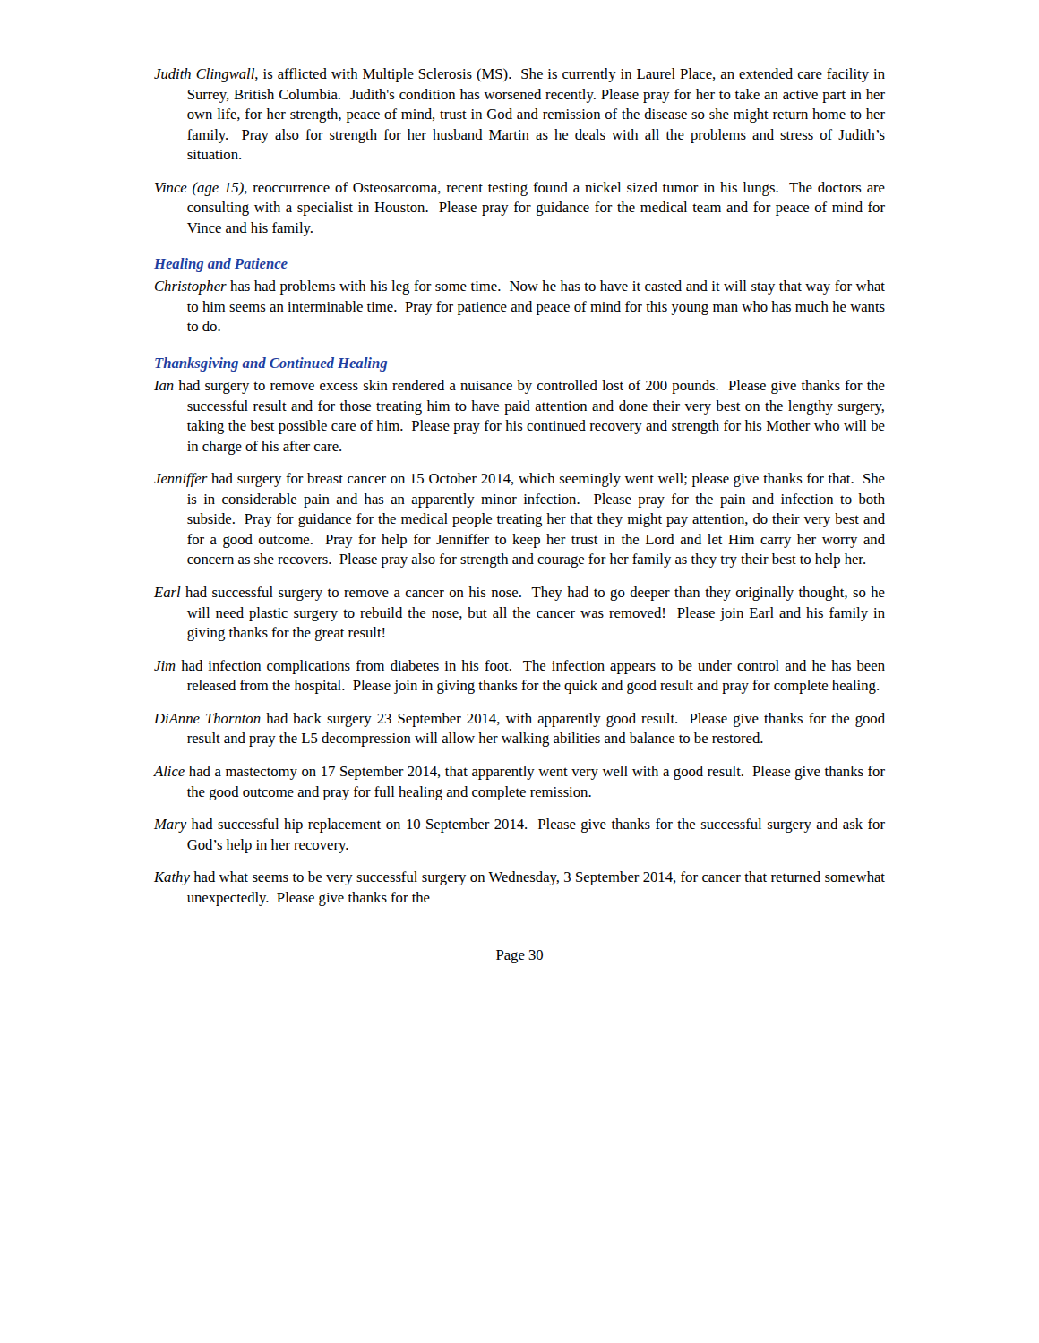Judith Clingwall, is afflicted with Multiple Sclerosis (MS). She is currently in Laurel Place, an extended care facility in Surrey, British Columbia. Judith's condition has worsened recently. Please pray for her to take an active part in her own life, for her strength, peace of mind, trust in God and remission of the disease so she might return home to her family. Pray also for strength for her husband Martin as he deals with all the problems and stress of Judith’s situation.
Vince (age 15), reoccurrence of Osteosarcoma, recent testing found a nickel sized tumor in his lungs. The doctors are consulting with a specialist in Houston. Please pray for guidance for the medical team and for peace of mind for Vince and his family.
Healing and Patience
Christopher has had problems with his leg for some time. Now he has to have it casted and it will stay that way for what to him seems an interminable time. Pray for patience and peace of mind for this young man who has much he wants to do.
Thanksgiving and Continued Healing
Ian had surgery to remove excess skin rendered a nuisance by controlled lost of 200 pounds. Please give thanks for the successful result and for those treating him to have paid attention and done their very best on the lengthy surgery, taking the best possible care of him. Please pray for his continued recovery and strength for his Mother who will be in charge of his after care.
Jenniffer had surgery for breast cancer on 15 October 2014, which seemingly went well; please give thanks for that. She is in considerable pain and has an apparently minor infection. Please pray for the pain and infection to both subside. Pray for guidance for the medical people treating her that they might pay attention, do their very best and for a good outcome. Pray for help for Jenniffer to keep her trust in the Lord and let Him carry her worry and concern as she recovers. Please pray also for strength and courage for her family as they try their best to help her.
Earl had successful surgery to remove a cancer on his nose. They had to go deeper than they originally thought, so he will need plastic surgery to rebuild the nose, but all the cancer was removed! Please join Earl and his family in giving thanks for the great result!
Jim had infection complications from diabetes in his foot. The infection appears to be under control and he has been released from the hospital. Please join in giving thanks for the quick and good result and pray for complete healing.
DiAnne Thornton had back surgery 23 September 2014, with apparently good result. Please give thanks for the good result and pray the L5 decompression will allow her walking abilities and balance to be restored.
Alice had a mastectomy on 17 September 2014, that apparently went very well with a good result. Please give thanks for the good outcome and pray for full healing and complete remission.
Mary had successful hip replacement on 10 September 2014. Please give thanks for the successful surgery and ask for God’s help in her recovery.
Kathy had what seems to be very successful surgery on Wednesday, 3 September 2014, for cancer that returned somewhat unexpectedly. Please give thanks for the
Page 30